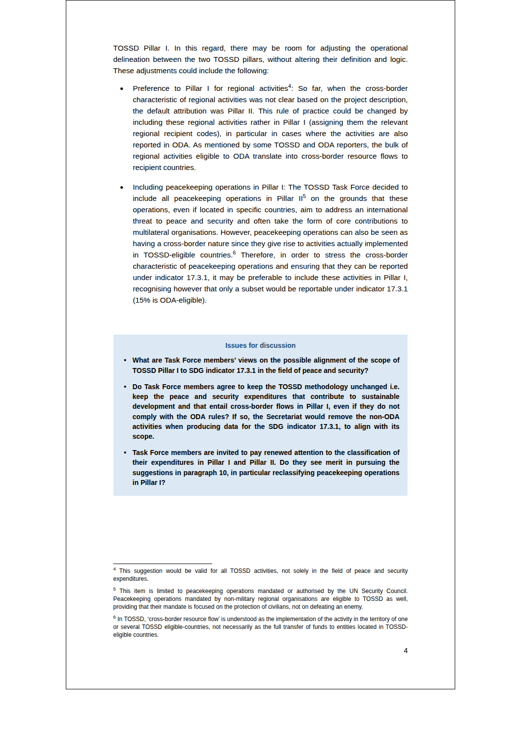TOSSD Pillar I. In this regard, there may be room for adjusting the operational delineation between the two TOSSD pillars, without altering their definition and logic. These adjustments could include the following:
Preference to Pillar I for regional activities4: So far, when the cross-border characteristic of regional activities was not clear based on the project description, the default attribution was Pillar II. This rule of practice could be changed by including these regional activities rather in Pillar I (assigning them the relevant regional recipient codes), in particular in cases where the activities are also reported in ODA. As mentioned by some TOSSD and ODA reporters, the bulk of regional activities eligible to ODA translate into cross-border resource flows to recipient countries.
Including peacekeeping operations in Pillar I: The TOSSD Task Force decided to include all peacekeeping operations in Pillar II5 on the grounds that these operations, even if located in specific countries, aim to address an international threat to peace and security and often take the form of core contributions to multilateral organisations. However, peacekeeping operations can also be seen as having a cross-border nature since they give rise to activities actually implemented in TOSSD-eligible countries.6 Therefore, in order to stress the cross-border characteristic of peacekeeping operations and ensuring that they can be reported under indicator 17.3.1, it may be preferable to include these activities in Pillar I, recognising however that only a subset would be reportable under indicator 17.3.1 (15% is ODA-eligible).
Issues for discussion
What are Task Force members’ views on the possible alignment of the scope of TOSSD Pillar I to SDG indicator 17.3.1 in the field of peace and security?
Do Task Force members agree to keep the TOSSD methodology unchanged i.e. keep the peace and security expenditures that contribute to sustainable development and that entail cross-border flows in Pillar I, even if they do not comply with the ODA rules? If so, the Secretariat would remove the non-ODA activities when producing data for the SDG indicator 17.3.1, to align with its scope.
Task Force members are invited to pay renewed attention to the classification of their expenditures in Pillar I and Pillar II. Do they see merit in pursuing the suggestions in paragraph 10, in particular reclassifying peacekeeping operations in Pillar I?
4 This suggestion would be valid for all TOSSD activities, not solely in the field of peace and security expenditures.
5 This item is limited to peacekeeping operations mandated or authorised by the UN Security Council. Peacekeeping operations mandated by non-military regional organisations are eligible to TOSSD as well, providing that their mandate is focused on the protection of civilians, not on defeating an enemy.
6 In TOSSD, ‘cross-border resource flow’ is understood as the implementation of the activity in the territory of one or several TOSSD eligible-countries, not necessarily as the full transfer of funds to entities located in TOSSD-eligible countries.
4